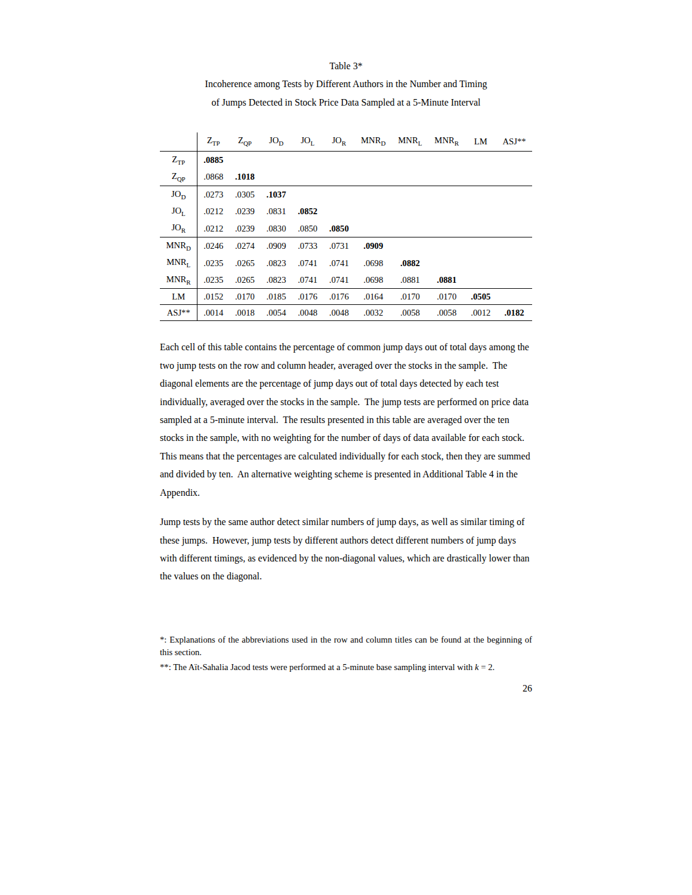Table 3* Incoherence among Tests by Different Authors in the Number and Timing of Jumps Detected in Stock Price Data Sampled at a 5-Minute Interval
| | Z TP | Z QP | JO D | JO L | JO R | MNR D | MNR L | MNR R | LM | ASJ** |
| --- | --- | --- | --- | --- | --- | --- | --- | --- | --- | --- |
| Z TP | .0885 | | | | | | | | | |
| Z QP | .0868 | .1018 | | | | | | | | |
| JO D | .0273 | .0305 | .1037 | | | | | | | |
| JO L | .0212 | .0239 | .0831 | .0852 | | | | | | |
| JO R | .0212 | .0239 | .0830 | .0850 | .0850 | | | | | |
| MNR D | .0246 | .0274 | .0909 | .0733 | .0731 | .0909 | | | | |
| MNR L | .0235 | .0265 | .0823 | .0741 | .0741 | .0698 | .0882 | | | |
| MNR R | .0235 | .0265 | .0823 | .0741 | .0741 | .0698 | .0881 | .0881 | | |
| LM | .0152 | .0170 | .0185 | .0176 | .0176 | .0164 | .0170 | .0170 | .0505 | |
| ASJ** | .0014 | .0018 | .0054 | .0048 | .0048 | .0032 | .0058 | .0058 | .0012 | .0182 |
Each cell of this table contains the percentage of common jump days out of total days among the two jump tests on the row and column header, averaged over the stocks in the sample. The diagonal elements are the percentage of jump days out of total days detected by each test individually, averaged over the stocks in the sample. The jump tests are performed on price data sampled at a 5-minute interval. The results presented in this table are averaged over the ten stocks in the sample, with no weighting for the number of days of data available for each stock. This means that the percentages are calculated individually for each stock, then they are summed and divided by ten. An alternative weighting scheme is presented in Additional Table 4 in the Appendix.
Jump tests by the same author detect similar numbers of jump days, as well as similar timing of these jumps. However, jump tests by different authors detect different numbers of jump days with different timings, as evidenced by the non-diagonal values, which are drastically lower than the values on the diagonal.
*: Explanations of the abbreviations used in the row and column titles can be found at the beginning of this section.
**: The Aït-Sahalia Jacod tests were performed at a 5-minute base sampling interval with k = 2.
26